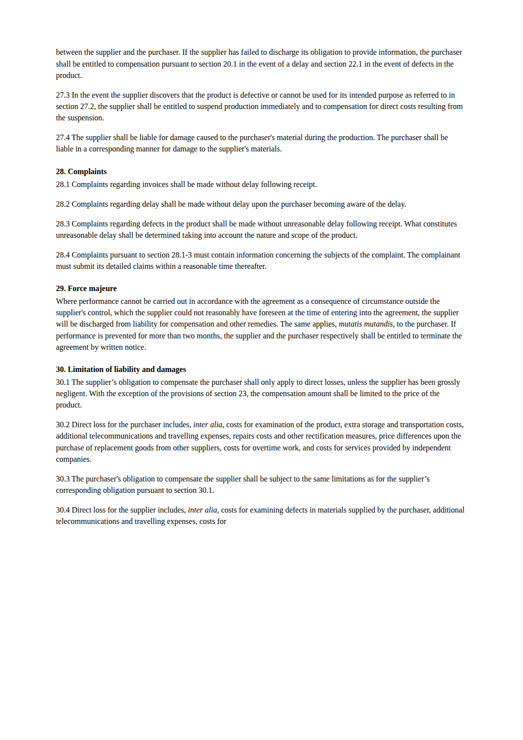between the supplier and the purchaser. If the supplier has failed to discharge its obligation to provide information, the purchaser shall be entitled to compensation pursuant to section 20.1 in the event of a delay and section 22.1 in the event of defects in the product.
27.3 In the event the supplier discovers that the product is defective or cannot be used for its intended purpose as referred to in section 27.2, the supplier shall be entitled to suspend production immediately and to compensation for direct costs resulting from the suspension.
27.4 The supplier shall be liable for damage caused to the purchaser's material during the production. The purchaser shall be liable in a corresponding manner for damage to the supplier's materials.
28. Complaints
28.1 Complaints regarding invoices shall be made without delay following receipt.
28.2 Complaints regarding delay shall be made without delay upon the purchaser becoming aware of the delay.
28.3 Complaints regarding defects in the product shall be made without unreasonable delay following receipt. What constitutes unreasonable delay shall be determined taking into account the nature and scope of the product.
28.4 Complaints pursuant to section 28.1-3 must contain information concerning the subjects of the complaint. The complainant must submit its detailed claims within a reasonable time thereafter.
29. Force majeure
Where performance cannot be carried out in accordance with the agreement as a consequence of circumstance outside the supplier's control, which the supplier could not reasonably have foreseen at the time of entering into the agreement, the supplier will be discharged from liability for compensation and other remedies. The same applies, mutatis mutandis, to the purchaser. If performance is prevented for more than two months, the supplier and the purchaser respectively shall be entitled to terminate the agreement by written notice.
30. Limitation of liability and damages
30.1 The supplier’s obligation to compensate the purchaser shall only apply to direct losses, unless the supplier has been grossly negligent. With the exception of the provisions of section 23, the compensation amount shall be limited to the price of the product.
30.2 Direct loss for the purchaser includes, inter alia, costs for examination of the product, extra storage and transportation costs, additional telecommunications and travelling expenses, repairs costs and other rectification measures, price differences upon the purchase of replacement goods from other suppliers, costs for overtime work, and costs for services provided by independent companies.
30.3 The purchaser's obligation to compensate the supplier shall be subject to the same limitations as for the supplier’s corresponding obligation pursuant to section 30.1.
30.4 Direct loss for the supplier includes, inter alia, costs for examining defects in materials supplied by the purchaser, additional telecommunications and travelling expenses, costs for